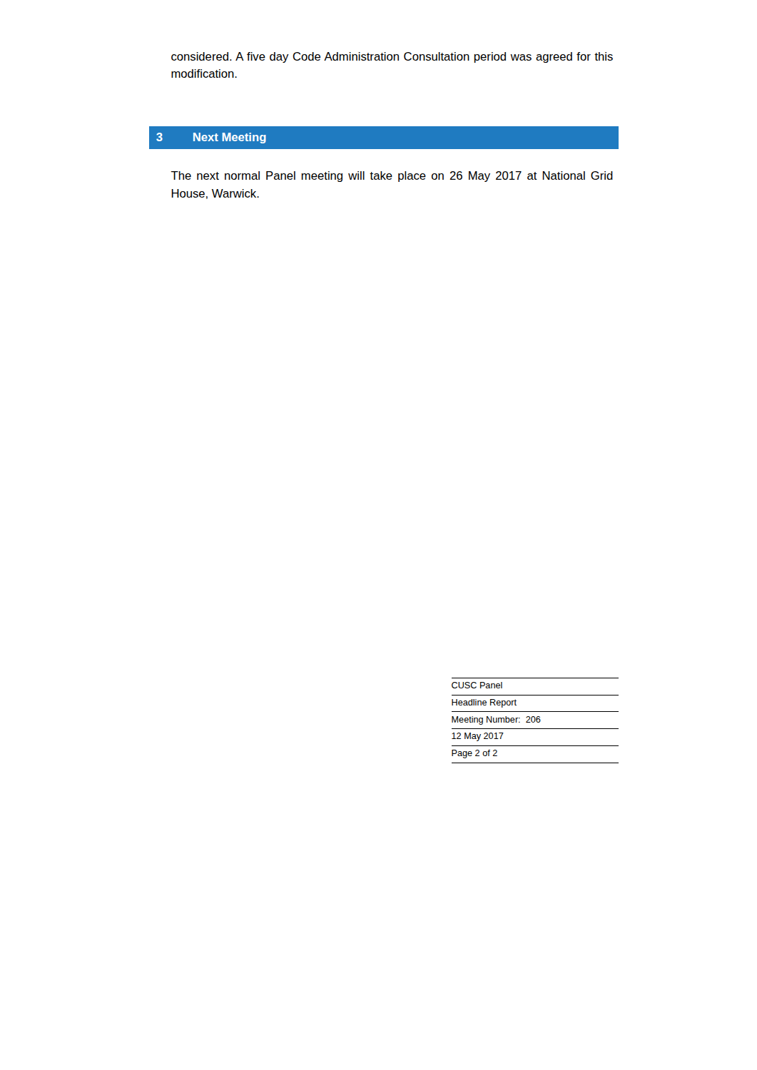considered. A five day Code Administration Consultation period was agreed for this modification.
3 Next Meeting
The next normal Panel meeting will take place on 26 May 2017 at National Grid House, Warwick.
CUSC Panel
Headline Report
Meeting Number: 206
12 May 2017
Page 2 of 2